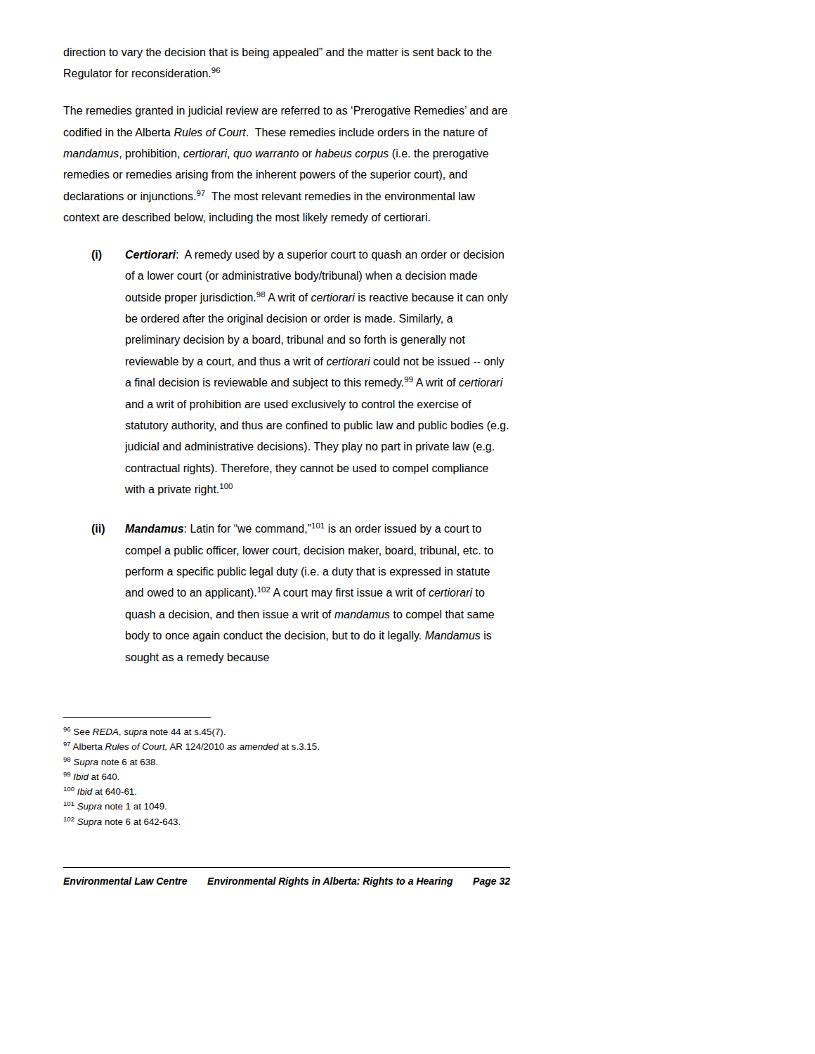direction to vary the decision that is being appealed” and the matter is sent back to the Regulator for reconsideration.96
The remedies granted in judicial review are referred to as ‘Prerogative Remedies’ and are codified in the Alberta Rules of Court. These remedies include orders in the nature of mandamus, prohibition, certiorari, quo warranto or habeus corpus (i.e. the prerogative remedies or remedies arising from the inherent powers of the superior court), and declarations or injunctions.97 The most relevant remedies in the environmental law context are described below, including the most likely remedy of certiorari.
(i) Certiorari: A remedy used by a superior court to quash an order or decision of a lower court (or administrative body/tribunal) when a decision made outside proper jurisdiction.98 A writ of certiorari is reactive because it can only be ordered after the original decision or order is made. Similarly, a preliminary decision by a board, tribunal and so forth is generally not reviewable by a court, and thus a writ of certiorari could not be issued -- only a final decision is reviewable and subject to this remedy.99 A writ of certiorari and a writ of prohibition are used exclusively to control the exercise of statutory authority, and thus are confined to public law and public bodies (e.g. judicial and administrative decisions). They play no part in private law (e.g. contractual rights). Therefore, they cannot be used to compel compliance with a private right.100
(ii) Mandamus: Latin for “we command,”101 is an order issued by a court to compel a public officer, lower court, decision maker, board, tribunal, etc. to perform a specific public legal duty (i.e. a duty that is expressed in statute and owed to an applicant).102 A court may first issue a writ of certiorari to quash a decision, and then issue a writ of mandamus to compel that same body to once again conduct the decision, but to do it legally. Mandamus is sought as a remedy because
96 See REDA, supra note 44 at s.45(7).
97 Alberta Rules of Court, AR 124/2010 as amended at s.3.15.
98 Supra note 6 at 638.
99 Ibid at 640.
100 Ibid at 640-61.
101 Supra note 1 at 1049.
102 Supra note 6 at 642-643.
Environmental Law Centre Environmental Rights in Alberta: Rights to a Hearing Page 32